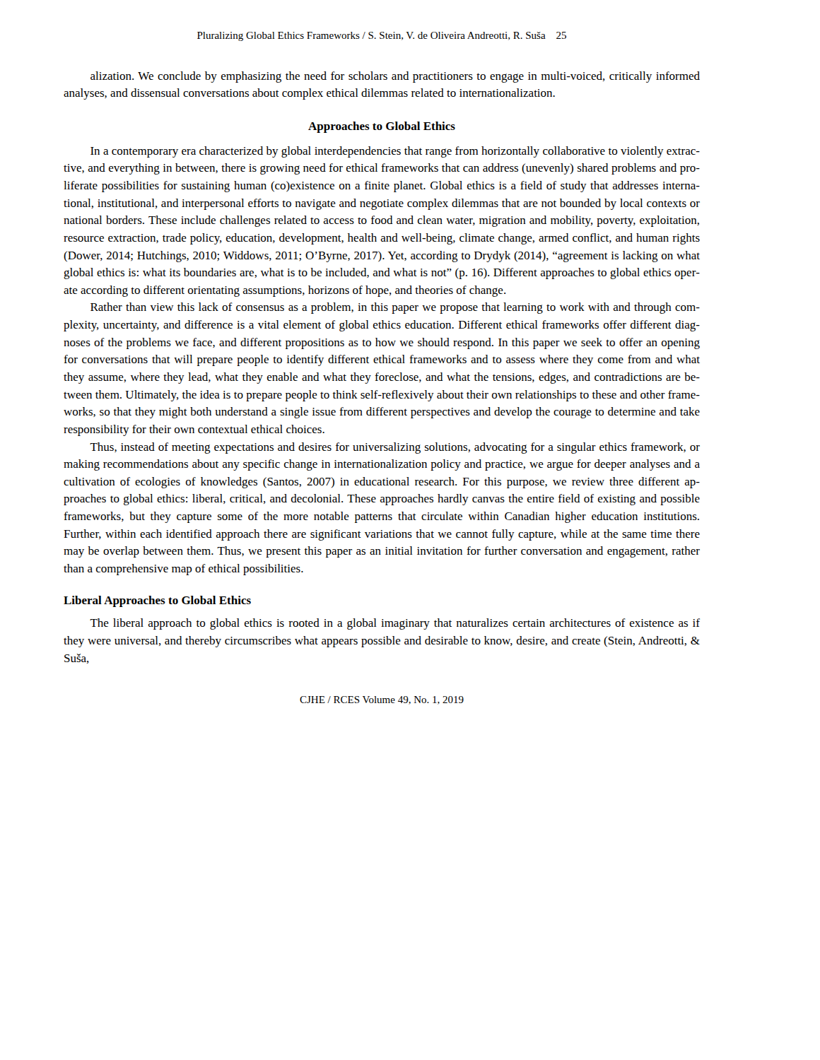Pluralizing Global Ethics Frameworks / S. Stein, V. de Oliveira Andreotti, R. Suša 25
alization. We conclude by emphasizing the need for scholars and practitioners to engage in multi-voiced, critically informed analyses, and dissensual conversations about complex ethical dilemmas related to internationalization.
Approaches to Global Ethics
In a contemporary era characterized by global interdependencies that range from horizontally collaborative to violently extractive, and everything in between, there is growing need for ethical frameworks that can address (unevenly) shared problems and proliferate possibilities for sustaining human (co)existence on a finite planet. Global ethics is a field of study that addresses international, institutional, and interpersonal efforts to navigate and negotiate complex dilemmas that are not bounded by local contexts or national borders. These include challenges related to access to food and clean water, migration and mobility, poverty, exploitation, resource extraction, trade policy, education, development, health and well-being, climate change, armed conflict, and human rights (Dower, 2014; Hutchings, 2010; Widdows, 2011; O’Byrne, 2017). Yet, according to Drydyk (2014), “agreement is lacking on what global ethics is: what its boundaries are, what is to be included, and what is not” (p. 16). Different approaches to global ethics operate according to different orientating assumptions, horizons of hope, and theories of change.
Rather than view this lack of consensus as a problem, in this paper we propose that learning to work with and through complexity, uncertainty, and difference is a vital element of global ethics education. Different ethical frameworks offer different diagnoses of the problems we face, and different propositions as to how we should respond. In this paper we seek to offer an opening for conversations that will prepare people to identify different ethical frameworks and to assess where they come from and what they assume, where they lead, what they enable and what they foreclose, and what the tensions, edges, and contradictions are between them. Ultimately, the idea is to prepare people to think self-reflexively about their own relationships to these and other frameworks, so that they might both understand a single issue from different perspectives and develop the courage to determine and take responsibility for their own contextual ethical choices.
Thus, instead of meeting expectations and desires for universalizing solutions, advocating for a singular ethics framework, or making recommendations about any specific change in internationalization policy and practice, we argue for deeper analyses and a cultivation of ecologies of knowledges (Santos, 2007) in educational research. For this purpose, we review three different approaches to global ethics: liberal, critical, and decolonial. These approaches hardly canvas the entire field of existing and possible frameworks, but they capture some of the more notable patterns that circulate within Canadian higher education institutions. Further, within each identified approach there are significant variations that we cannot fully capture, while at the same time there may be overlap between them. Thus, we present this paper as an initial invitation for further conversation and engagement, rather than a comprehensive map of ethical possibilities.
Liberal Approaches to Global Ethics
The liberal approach to global ethics is rooted in a global imaginary that naturalizes certain architectures of existence as if they were universal, and thereby circumscribes what appears possible and desirable to know, desire, and create (Stein, Andreotti, & Suša,
CJHE / RCES Volume 49, No. 1, 2019